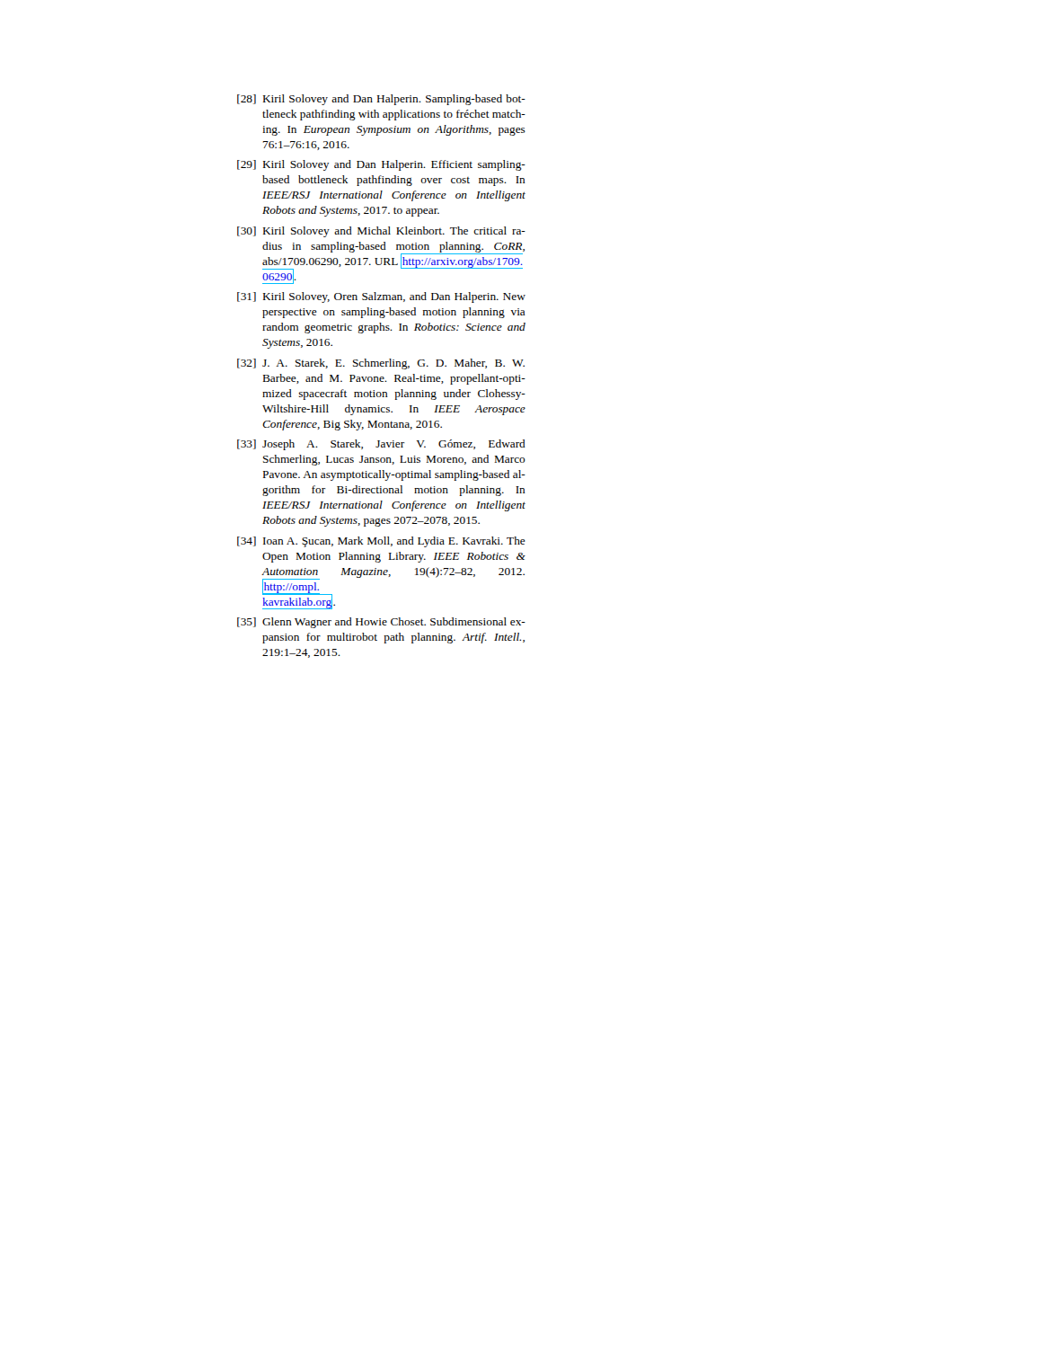[28]
Kiril Solovey and Dan Halperin. Sampling-based bottleneck pathfinding with applications to fréchet matching. In European Symposium on Algorithms, pages 76:1–76:16, 2016.
[29]
Kiril Solovey and Dan Halperin. Efficient sampling-based bottleneck pathfinding over cost maps. In IEEE/RSJ International Conference on Intelligent Robots and Systems, 2017. to appear.
[30]
Kiril Solovey and Michal Kleinbort. The critical radius in sampling-based motion planning. CoRR, abs/1709.06290, 2017. URL http://arxiv.org/abs/1709.
06290.
[31]
Kiril Solovey, Oren Salzman, and Dan Halperin. New perspective on sampling-based motion planning via random geometric graphs. In Robotics: Science and Systems, 2016.
[32]
J. A. Starek, E. Schmerling, G. D. Maher, B. W. Barbee, and M. Pavone. Real-time, propellant-optimized spacecraft motion planning under Clohessy-Wiltshire-Hill dynamics. In IEEE Aerospace Conference, Big Sky, Montana, 2016.
[33]
Joseph A. Starek, Javier V. Gómez, Edward Schmerling, Lucas Janson, Luis Moreno, and Marco Pavone. An asymptotically-optimal sampling-based algorithm for Bi-directional motion planning. In IEEE/RSJ International Conference on Intelligent Robots and Systems, pages 2072–2078, 2015.
[34]
Ioan A. Şucan, Mark Moll, and Lydia E. Kavraki. The Open Motion Planning Library. IEEE Robotics & Automation Magazine, 19(4):72–82, 2012. http://ompl.
kavrakilab.org.
[35]
Glenn Wagner and Howie Choset. Subdimensional expansion for multirobot path planning. Artif. Intell., 219:1–24, 2015.